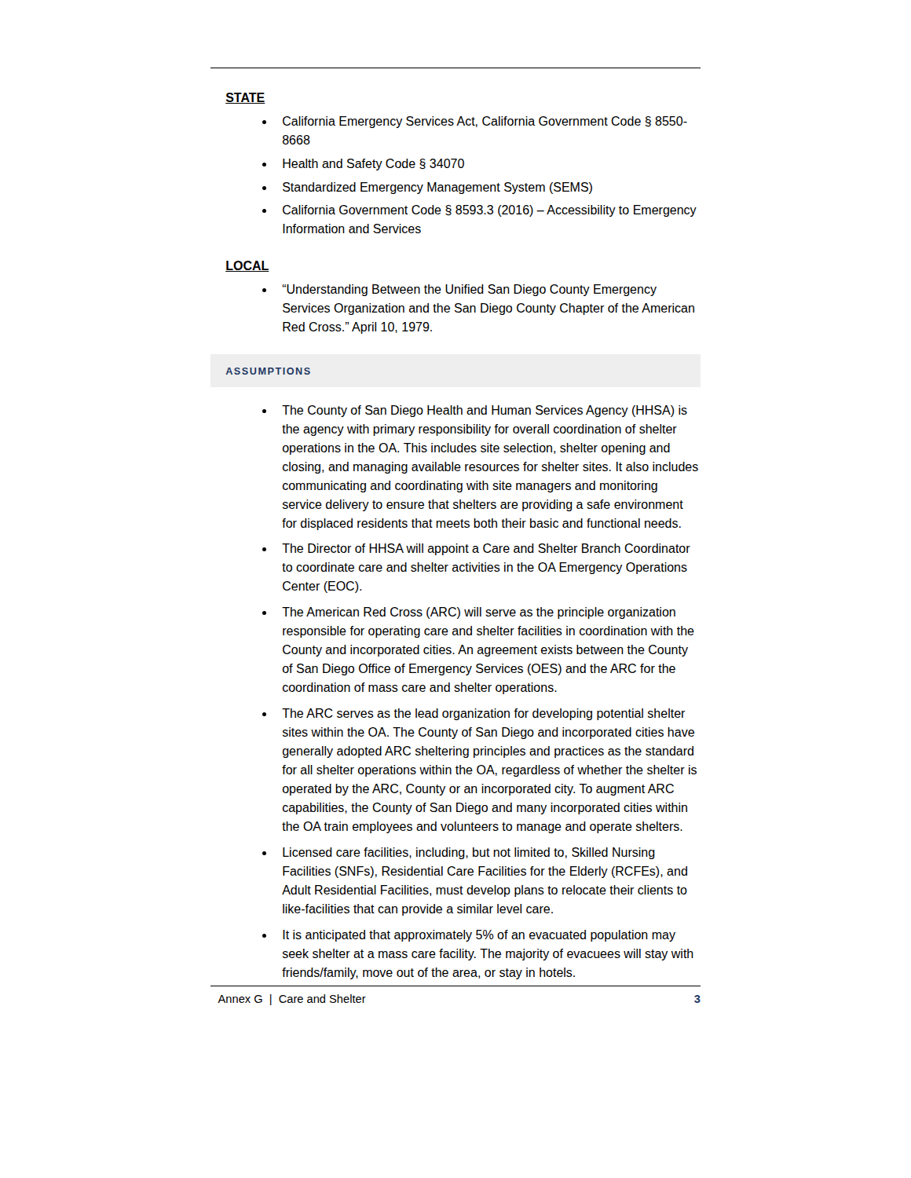STATE
California Emergency Services Act, California Government Code § 8550-8668
Health and Safety Code § 34070
Standardized Emergency Management System (SEMS)
California Government Code § 8593.3 (2016) – Accessibility to Emergency Information and Services
LOCAL
“Understanding Between the Unified San Diego County Emergency Services Organization and the San Diego County Chapter of the American Red Cross.” April 10, 1979.
ASSUMPTIONS
The County of San Diego Health and Human Services Agency (HHSA) is the agency with primary responsibility for overall coordination of shelter operations in the OA. This includes site selection, shelter opening and closing, and managing available resources for shelter sites. It also includes communicating and coordinating with site managers and monitoring service delivery to ensure that shelters are providing a safe environment for displaced residents that meets both their basic and functional needs.
The Director of HHSA will appoint a Care and Shelter Branch Coordinator to coordinate care and shelter activities in the OA Emergency Operations Center (EOC).
The American Red Cross (ARC) will serve as the principle organization responsible for operating care and shelter facilities in coordination with the County and incorporated cities. An agreement exists between the County of San Diego Office of Emergency Services (OES) and the ARC for the coordination of mass care and shelter operations.
The ARC serves as the lead organization for developing potential shelter sites within the OA. The County of San Diego and incorporated cities have generally adopted ARC sheltering principles and practices as the standard for all shelter operations within the OA, regardless of whether the shelter is operated by the ARC, County or an incorporated city. To augment ARC capabilities, the County of San Diego and many incorporated cities within the OA train employees and volunteers to manage and operate shelters.
Licensed care facilities, including, but not limited to, Skilled Nursing Facilities (SNFs), Residential Care Facilities for the Elderly (RCFEs), and Adult Residential Facilities, must develop plans to relocate their clients to like-facilities that can provide a similar level care.
It is anticipated that approximately 5% of an evacuated population may seek shelter at a mass care facility. The majority of evacuees will stay with friends/family, move out of the area, or stay in hotels.
Annex G | Care and Shelter
3